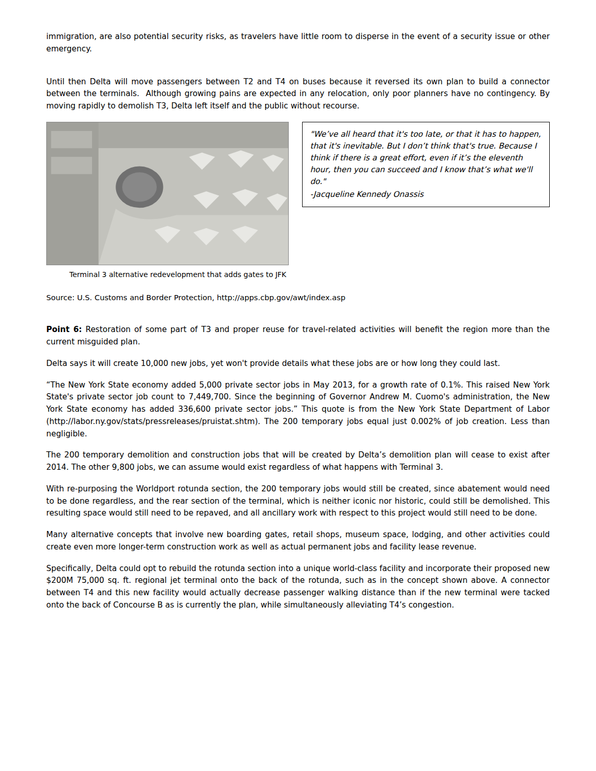immigration, are also potential security risks, as travelers have little room to disperse in the event of a security issue or other emergency.
Until then Delta will move passengers between T2 and T4 on buses because it reversed its own plan to build a connector between the terminals. Although growing pains are expected in any relocation, only poor planners have no contingency. By moving rapidly to demolish T3, Delta left itself and the public without recourse.
Terminal 3 alternative redevelopment that adds gates to JFK
"We’ve all heard that it's too late, or that it has to happen, that it's inevitable. But I don’t think that's true. Because I think if there is a great effort, even if it’s the eleventh hour, then you can succeed and I know that’s what we'll do." -Jacqueline Kennedy Onassis
Source: U.S. Customs and Border Protection, http://apps.cbp.gov/awt/index.asp
Point 6: Restoration of some part of T3 and proper reuse for travel-related activities will benefit the region more than the current misguided plan.
Delta says it will create 10,000 new jobs, yet won't provide details what these jobs are or how long they could last.
“The New York State economy added 5,000 private sector jobs in May 2013, for a growth rate of 0.1%. This raised New York State's private sector job count to 7,449,700. Since the beginning of Governor Andrew M. Cuomo's administration, the New York State economy has added 336,600 private sector jobs.” This quote is from the New York State Department of Labor (http://labor.ny.gov/stats/pressreleases/pruistat.shtm). The 200 temporary jobs equal just 0.002% of job creation. Less than negligible.
The 200 temporary demolition and construction jobs that will be created by Delta’s demolition plan will cease to exist after 2014. The other 9,800 jobs, we can assume would exist regardless of what happens with Terminal 3.
With re-purposing the Worldport rotunda section, the 200 temporary jobs would still be created, since abatement would need to be done regardless, and the rear section of the terminal, which is neither iconic nor historic, could still be demolished. This resulting space would still need to be repaved, and all ancillary work with respect to this project would still need to be done.
Many alternative concepts that involve new boarding gates, retail shops, museum space, lodging, and other activities could create even more longer-term construction work as well as actual permanent jobs and facility lease revenue.
Specifically, Delta could opt to rebuild the rotunda section into a unique world-class facility and incorporate their proposed new $200M 75,000 sq. ft. regional jet terminal onto the back of the rotunda, such as in the concept shown above. A connector between T4 and this new facility would actually decrease passenger walking distance than if the new terminal were tacked onto the back of Concourse B as is currently the plan, while simultaneously alleviating T4’s congestion.